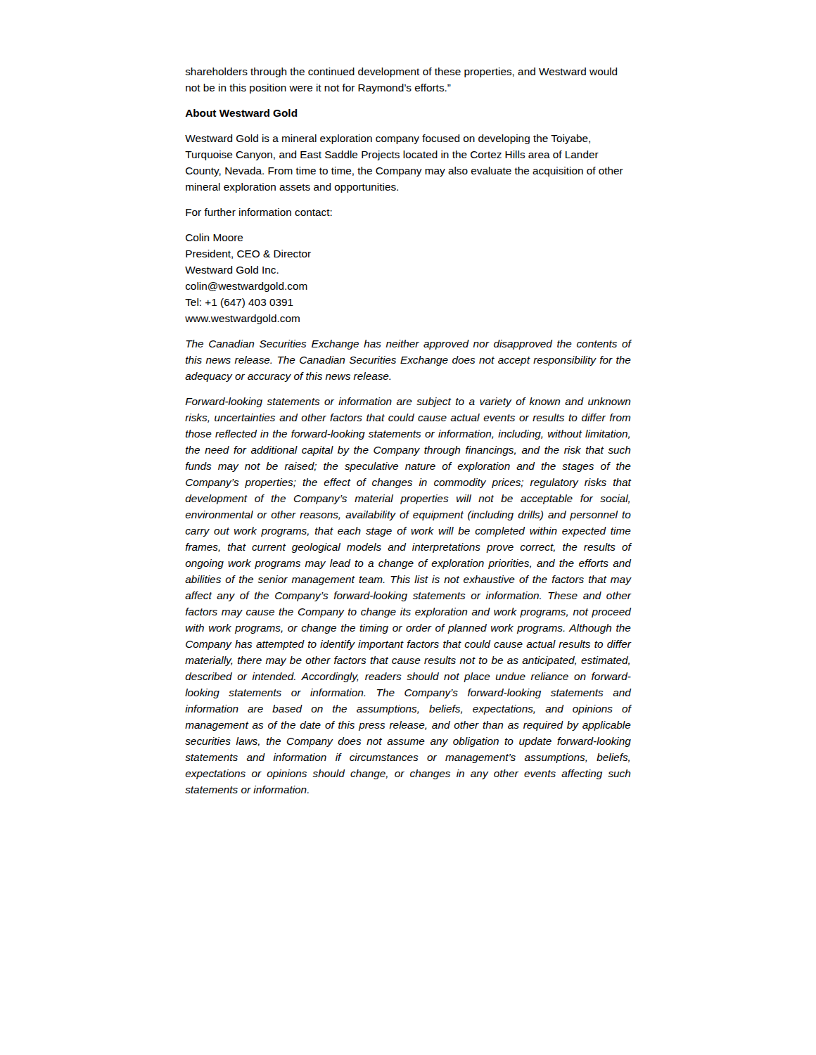shareholders through the continued development of these properties, and Westward would not be in this position were it not for Raymond’s efforts.”
About Westward Gold
Westward Gold is a mineral exploration company focused on developing the Toiyabe, Turquoise Canyon, and East Saddle Projects located in the Cortez Hills area of Lander County, Nevada. From time to time, the Company may also evaluate the acquisition of other mineral exploration assets and opportunities.
For further information contact:
Colin Moore President, CEO & Director Westward Gold Inc. colin@westwardgold.com Tel: +1 (647) 403 0391 www.westwardgold.com
The Canadian Securities Exchange has neither approved nor disapproved the contents of this news release. The Canadian Securities Exchange does not accept responsibility for the adequacy or accuracy of this news release.
Forward-looking statements or information are subject to a variety of known and unknown risks, uncertainties and other factors that could cause actual events or results to differ from those reflected in the forward-looking statements or information, including, without limitation, the need for additional capital by the Company through financings, and the risk that such funds may not be raised; the speculative nature of exploration and the stages of the Company’s properties; the effect of changes in commodity prices; regulatory risks that development of the Company’s material properties will not be acceptable for social, environmental or other reasons, availability of equipment (including drills) and personnel to carry out work programs, that each stage of work will be completed within expected time frames, that current geological models and interpretations prove correct, the results of ongoing work programs may lead to a change of exploration priorities, and the efforts and abilities of the senior management team. This list is not exhaustive of the factors that may affect any of the Company’s forward-looking statements or information. These and other factors may cause the Company to change its exploration and work programs, not proceed with work programs, or change the timing or order of planned work programs. Although the Company has attempted to identify important factors that could cause actual results to differ materially, there may be other factors that cause results not to be as anticipated, estimated, described or intended. Accordingly, readers should not place undue reliance on forward-looking statements or information. The Company’s forward-looking statements and information are based on the assumptions, beliefs, expectations, and opinions of management as of the date of this press release, and other than as required by applicable securities laws, the Company does not assume any obligation to update forward-looking statements and information if circumstances or management’s assumptions, beliefs, expectations or opinions should change, or changes in any other events affecting such statements or information.